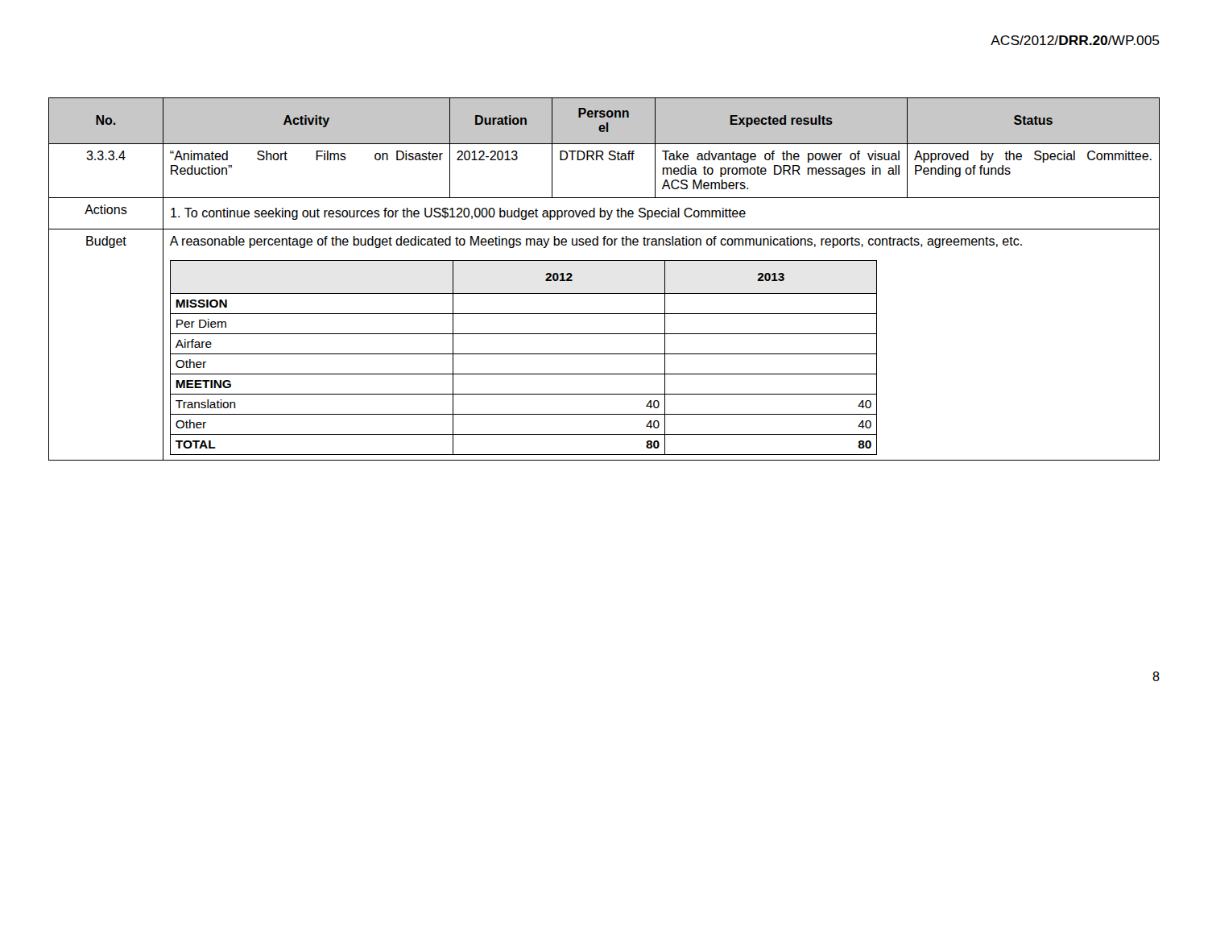ACS/2012/DRR.20/WP.005
| No. | Activity | Duration | Personn el | Expected results | Status |
| --- | --- | --- | --- | --- | --- |
| 3.3.3.4 | “Animated Short Films on Disaster Reduction” | 2012-2013 | DTDRR Staff | Take advantage of the power of visual media to promote DRR messages in all ACS Members. | Approved by the Special Committee. Pending of funds |
| Actions | To continue seeking out resources for the US$120,000 budget approved by the Special Committee |
| Budget | A reasonable percentage of the budget dedicated to Meetings may be used for the translation of communications, reports, contracts, agreements, etc. / / 2012 / 2013 / / --- / --- / --- / / MISSION / / / / Per Diem / / / / Airfare / / / / Other / / / / MEETING / / / / Translation / 40 / 40 / / Other / 40 / 40 / / TOTAL / 80 / 80 / |
8